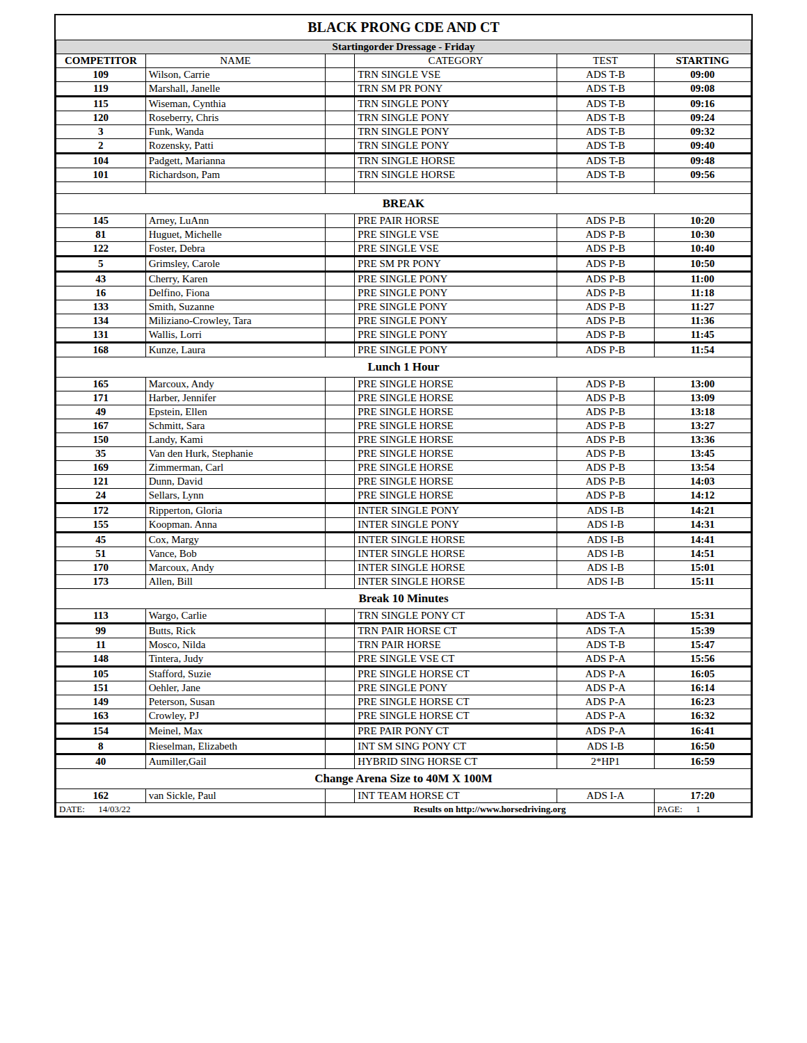| BLACK PRONG CDE AND CT |
| Startingorder Dressage - Friday |
| COMPETITOR | NAME | | CATEGORY | TEST | STARTING |
| 109 | Wilson, Carrie | | TRN SINGLE VSE | ADS T-B | 09:00 |
| 119 | Marshall, Janelle | | TRN SM PR PONY | ADS T-B | 09:08 |
| 115 | Wiseman, Cynthia | | TRN SINGLE PONY | ADS T-B | 09:16 |
| 120 | Roseberry, Chris | | TRN SINGLE PONY | ADS T-B | 09:24 |
| 3 | Funk, Wanda | | TRN SINGLE PONY | ADS T-B | 09:32 |
| 2 | Rozensky, Patti | | TRN SINGLE PONY | ADS T-B | 09:40 |
| 104 | Padgett, Marianna | | TRN SINGLE HORSE | ADS T-B | 09:48 |
| 101 | Richardson, Pam | | TRN SINGLE HORSE | ADS T-B | 09:56 |
| BREAK |
| 145 | Arney, LuAnn | | PRE PAIR HORSE | ADS P-B | 10:20 |
| 81 | Huguet, Michelle | | PRE SINGLE VSE | ADS P-B | 10:30 |
| 122 | Foster, Debra | | PRE SINGLE VSE | ADS P-B | 10:40 |
| 5 | Grimsley, Carole | | PRE SM PR PONY | ADS P-B | 10:50 |
| 43 | Cherry, Karen | | PRE SINGLE PONY | ADS P-B | 11:00 |
| 16 | Delfino, Fiona | | PRE SINGLE PONY | ADS P-B | 11:18 |
| 133 | Smith, Suzanne | | PRE SINGLE PONY | ADS P-B | 11:27 |
| 134 | Miliziano-Crowley, Tara | | PRE SINGLE PONY | ADS P-B | 11:36 |
| 131 | Wallis, Lorri | | PRE SINGLE PONY | ADS P-B | 11:45 |
| 168 | Kunze, Laura | | PRE SINGLE PONY | ADS P-B | 11:54 |
| Lunch 1 Hour |
| 165 | Marcoux, Andy | | PRE SINGLE HORSE | ADS P-B | 13:00 |
| 171 | Harber, Jennifer | | PRE SINGLE HORSE | ADS P-B | 13:09 |
| 49 | Epstein, Ellen | | PRE SINGLE HORSE | ADS P-B | 13:18 |
| 167 | Schmitt, Sara | | PRE SINGLE HORSE | ADS P-B | 13:27 |
| 150 | Landy, Kami | | PRE SINGLE HORSE | ADS P-B | 13:36 |
| 35 | Van den Hurk, Stephanie | | PRE SINGLE HORSE | ADS P-B | 13:45 |
| 169 | Zimmerman, Carl | | PRE SINGLE HORSE | ADS P-B | 13:54 |
| 121 | Dunn, David | | PRE SINGLE HORSE | ADS P-B | 14:03 |
| 24 | Sellars, Lynn | | PRE SINGLE HORSE | ADS P-B | 14:12 |
| 172 | Ripperton, Gloria | | INTER SINGLE PONY | ADS I-B | 14:21 |
| 155 | Koopman. Anna | | INTER SINGLE PONY | ADS I-B | 14:31 |
| 45 | Cox, Margy | | INTER SINGLE HORSE | ADS I-B | 14:41 |
| 51 | Vance, Bob | | INTER SINGLE HORSE | ADS I-B | 14:51 |
| 170 | Marcoux, Andy | | INTER SINGLE HORSE | ADS I-B | 15:01 |
| 173 | Allen, Bill | | INTER SINGLE HORSE | ADS I-B | 15:11 |
| Break 10 Minutes |
| 113 | Wargo, Carlie | | TRN SINGLE PONY CT | ADS T-A | 15:31 |
| 99 | Butts, Rick | | TRN PAIR HORSE CT | ADS T-A | 15:39 |
| 11 | Mosco, Nilda | | TRN PAIR HORSE | ADS T-B | 15:47 |
| 148 | Tintera, Judy | | PRE SINGLE VSE CT | ADS P-A | 15:56 |
| 105 | Stafford, Suzie | | PRE SINGLE HORSE CT | ADS P-A | 16:05 |
| 151 | Oehler, Jane | | PRE SINGLE PONY | ADS P-A | 16:14 |
| 149 | Peterson, Susan | | PRE SINGLE HORSE CT | ADS P-A | 16:23 |
| 163 | Crowley, PJ | | PRE SINGLE HORSE CT | ADS P-A | 16:32 |
| 154 | Meinel, Max | | PRE PAIR PONY CT | ADS P-A | 16:41 |
| 8 | Rieselman, Elizabeth | | INT SM SING PONY CT | ADS I-B | 16:50 |
| 40 | Aumiller,Gail | | HYBRID SING HORSE CT | 2*HP1 | 16:59 |
| Change Arena Size to 40M X 100M |
| 162 | van Sickle, Paul | | INT TEAM HORSE CT | ADS I-A | 17:20 |
| DATE: 14/03/22 | Results on http://www.horsedriving.org | PAGE: 1 |